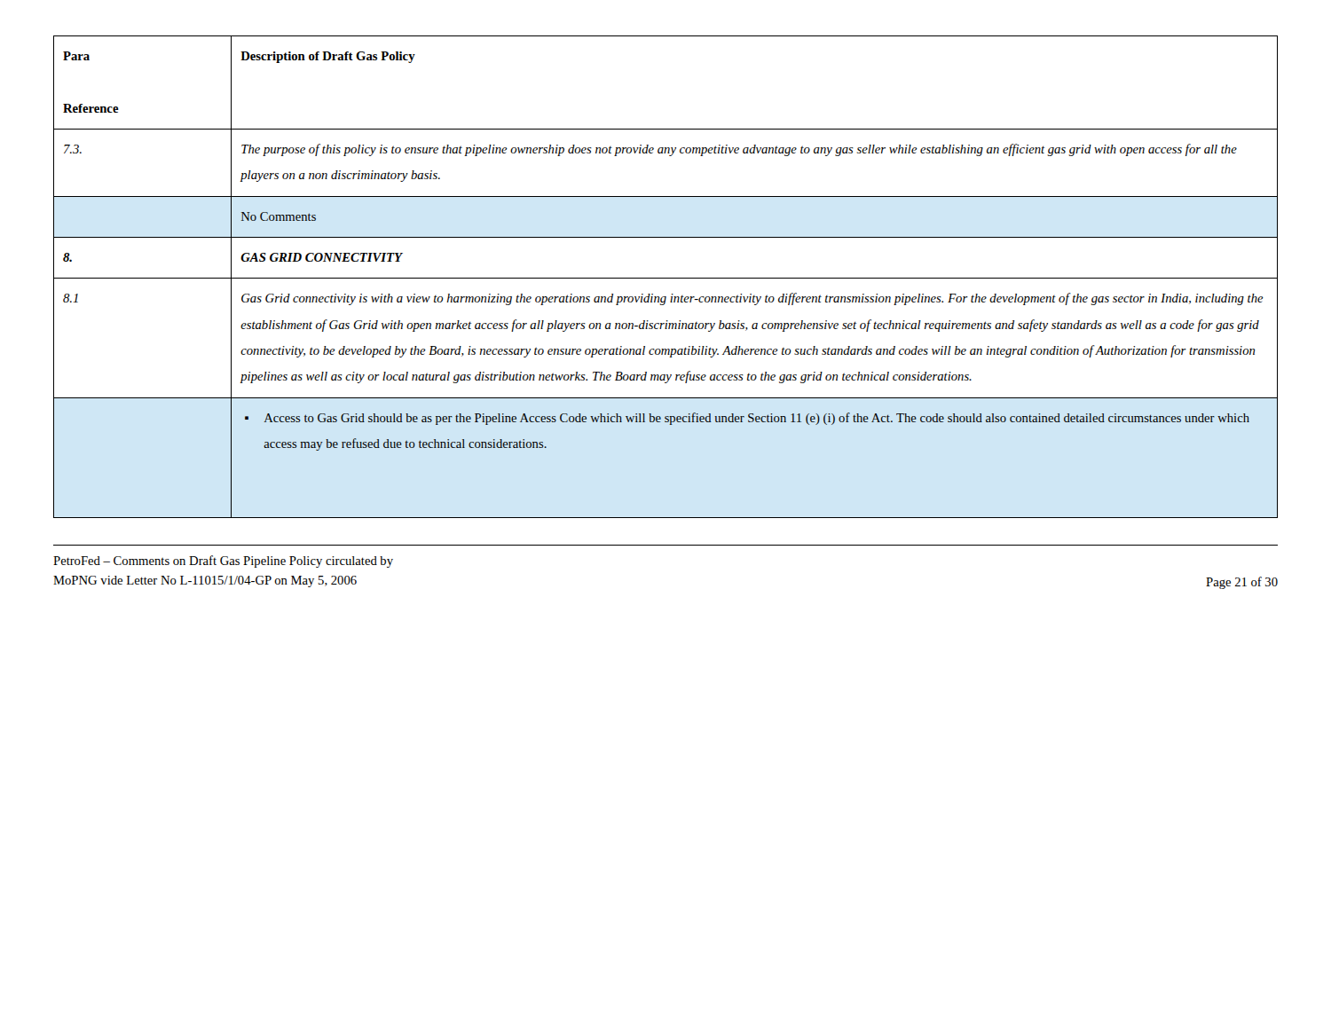| Para Reference | Description of Draft Gas Policy |
| --- | --- |
| 7.3. | The purpose of this policy is to ensure that pipeline ownership does not provide any competitive advantage to any gas seller while establishing an efficient gas grid with open access for all the players on a non discriminatory basis. |
| | No Comments |
| 8. | GAS GRID CONNECTIVITY |
| 8.1 | Gas Grid connectivity is with a view to harmonizing the operations and providing inter-connectivity to different transmission pipelines. For the development of the gas sector in India, including the establishment of Gas Grid with open market access for all players on a non-discriminatory basis, a comprehensive set of technical requirements and safety standards as well as a code for gas grid connectivity, to be developed by the Board, is necessary to ensure operational compatibility. Adherence to such standards and codes will be an integral condition of Authorization for transmission pipelines as well as city or local natural gas distribution networks. The Board may refuse access to the gas grid on technical considerations. |
| | Access to Gas Grid should be as per the Pipeline Access Code which will be specified under Section 11 (e) (i) of the Act. The code should also contained detailed circumstances under which access may be refused due to technical considerations. |
PetroFed – Comments on Draft Gas Pipeline Policy circulated by
MoPNG vide Letter No L-11015/1/04-GP on May 5, 2006
Page 21 of 30